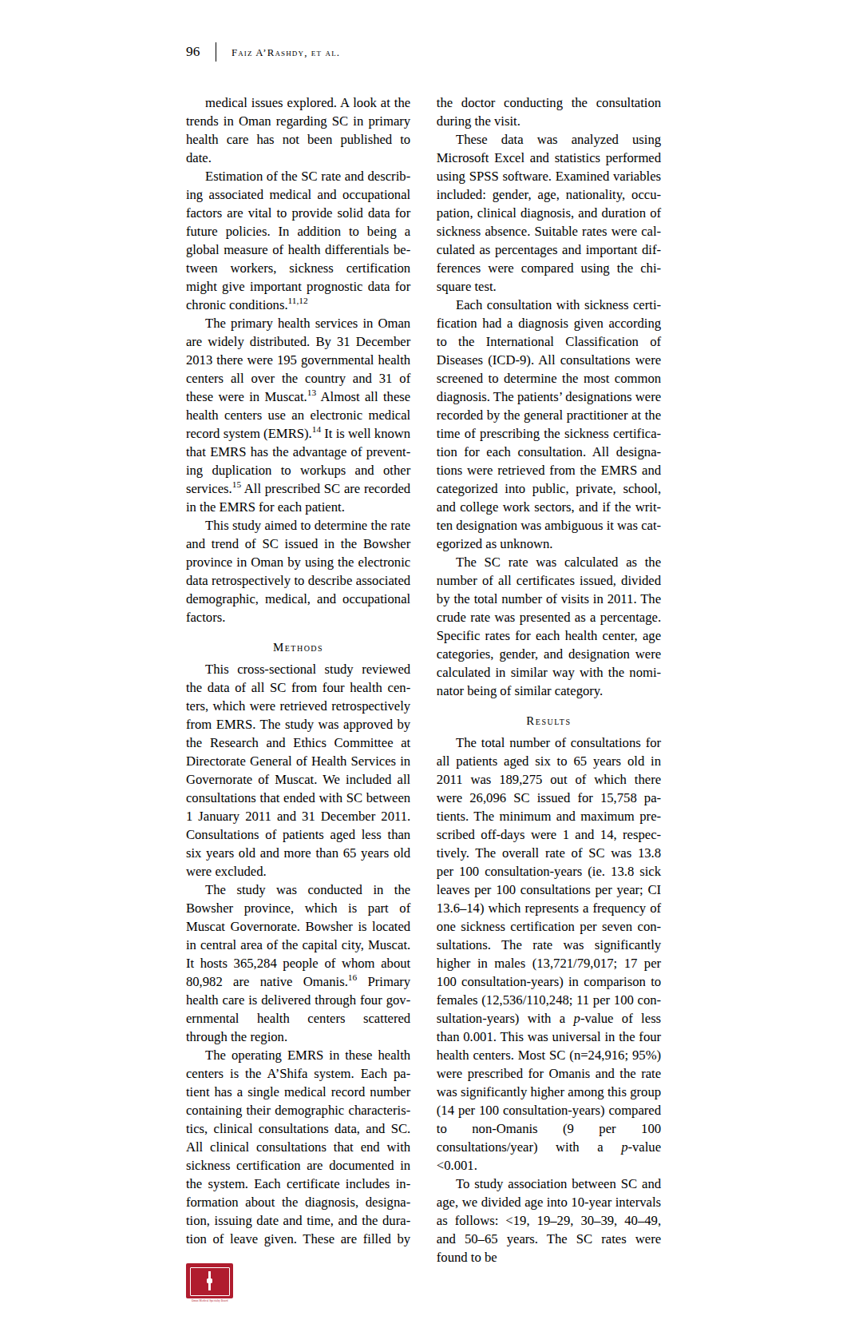96 Faiz A’Rashdy, et al.
medical issues explored. A look at the trends in Oman regarding SC in primary health care has not been published to date.
Estimation of the SC rate and describing associated medical and occupational factors are vital to provide solid data for future policies. In addition to being a global measure of health differentials between workers, sickness certification might give important prognostic data for chronic conditions.11,12
The primary health services in Oman are widely distributed. By 31 December 2013 there were 195 governmental health centers all over the country and 31 of these were in Muscat.13 Almost all these health centers use an electronic medical record system (EMRS).14 It is well known that EMRS has the advantage of preventing duplication to workups and other services.15 All prescribed SC are recorded in the EMRS for each patient.
This study aimed to determine the rate and trend of SC issued in the Bowsher province in Oman by using the electronic data retrospectively to describe associated demographic, medical, and occupational factors.
Methods
This cross-sectional study reviewed the data of all SC from four health centers, which were retrieved retrospectively from EMRS. The study was approved by the Research and Ethics Committee at Directorate General of Health Services in Governorate of Muscat. We included all consultations that ended with SC between 1 January 2011 and 31 December 2011. Consultations of patients aged less than six years old and more than 65 years old were excluded.
The study was conducted in the Bowsher province, which is part of Muscat Governorate. Bowsher is located in central area of the capital city, Muscat. It hosts 365,284 people of whom about 80,982 are native Omanis.16 Primary health care is delivered through four governmental health centers scattered through the region.
The operating EMRS in these health centers is the A’Shifa system. Each patient has a single medical record number containing their demographic characteristics, clinical consultations data, and SC. All clinical consultations that end with sickness certification are documented in the system. Each certificate includes information about the diagnosis, designation, issuing date and time, and the duration of leave given. These are filled by the doctor conducting the consultation during the visit.
These data was analyzed using Microsoft Excel and statistics performed using SPSS software. Examined variables included: gender, age, nationality, occupation, clinical diagnosis, and duration of sickness absence. Suitable rates were calculated as percentages and important differences were compared using the chi-square test.
Each consultation with sickness certification had a diagnosis given according to the International Classification of Diseases (ICD-9). All consultations were screened to determine the most common diagnosis. The patients’ designations were recorded by the general practitioner at the time of prescribing the sickness certification for each consultation. All designations were retrieved from the EMRS and categorized into public, private, school, and college work sectors, and if the written designation was ambiguous it was categorized as unknown.
The SC rate was calculated as the number of all certificates issued, divided by the total number of visits in 2011. The crude rate was presented as a percentage. Specific rates for each health center, age categories, gender, and designation were calculated in similar way with the nominator being of similar category.
Results
The total number of consultations for all patients aged six to 65 years old in 2011 was 189,275 out of which there were 26,096 SC issued for 15,758 patients. The minimum and maximum prescribed off-days were 1 and 14, respectively. The overall rate of SC was 13.8 per 100 consultation-years (ie. 13.8 sick leaves per 100 consultations per year; CI 13.6–14) which represents a frequency of one sickness certification per seven consultations. The rate was significantly higher in males (13,721/79,017; 17 per 100 consultation-years) in comparison to females (12,536/110,248; 11 per 100 consultation-years) with a p-value of less than 0.001. This was universal in the four health centers. Most SC (n=24,916; 95%) were prescribed for Omanis and the rate was significantly higher among this group (14 per 100 consultation-years) compared to non-Omanis (9 per 100 consultations/year) with a p-value <0.001.
To study association between SC and age, we divided age into 10-year intervals as follows: <19, 19–29, 30–39, 40–49, and 50–65 years. The SC rates were found to be
Oman Medical Specialty Board